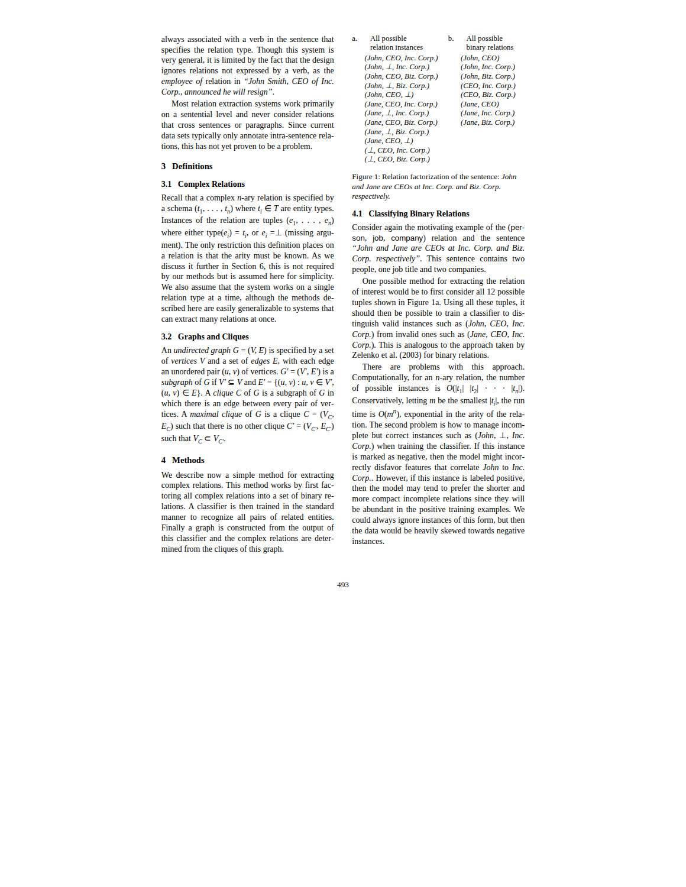always associated with a verb in the sentence that specifies the relation type. Though this system is very general, it is limited by the fact that the design ignores relations not expressed by a verb, as the employee of relation in “John Smith, CEO of Inc. Corp., announced he will resign”.
Most relation extraction systems work primarily on a sentential level and never consider relations that cross sentences or paragraphs. Since current data sets typically only annotate intra-sentence relations, this has not yet proven to be a problem.
3 Definitions
3.1 Complex Relations
Recall that a complex n-ary relation is specified by a schema (t1, . . . , tn) where ti ∈ T are entity types. Instances of the relation are tuples (e1, . . . , en) where either type(ei) = ti, or ei =⊥ (missing argument). The only restriction this definition places on a relation is that the arity must be known. As we discuss it further in Section 6, this is not required by our methods but is assumed here for simplicity. We also assume that the system works on a single relation type at a time, although the methods described here are easily generalizable to systems that can extract many relations at once.
3.2 Graphs and Cliques
An undirected graph G = (V, E) is specified by a set of vertices V and a set of edges E, with each edge an unordered pair (u, v) of vertices. G′ = (V′, E′) is a subgraph of G if V′ ⊆ V and E′ = {(u, v) : u, v ∈ V′, (u, v) ∈ E}. A clique C of G is a subgraph of G in which there is an edge between every pair of vertices. A maximal clique of G is a clique C = (VC, EC) such that there is no other clique C′ = (VC′, EC′) such that VC ⊂ VC′.
4 Methods
We describe now a simple method for extracting complex relations. This method works by first factoring all complex relations into a set of binary relations. A classifier is then trained in the standard manner to recognize all pairs of related entities. Finally a graph is constructed from the output of this classifier and the complex relations are determined from the cliques of this graph.
a. All possible
relation instances
(John, CEO, Inc. Corp.)
(John, ⊥, Inc. Corp.)
(John, CEO, Biz. Corp.)
(John, ⊥, Biz. Corp.)
(John, CEO, ⊥)
(Jane, CEO, Inc. Corp.)
(Jane, ⊥, Inc. Corp.)
(Jane, CEO, Biz. Corp.)
(Jane, ⊥, Biz. Corp.)
(Jane, CEO, ⊥)
(⊥, CEO, Inc. Corp.)
(⊥, CEO, Biz. Corp.)
b. All possible
binary relations
(John, CEO)
(John, Inc. Corp.)
(John, Biz. Corp.)
(CEO, Inc. Corp.)
(CEO, Biz. Corp.)
(Jane, CEO)
(Jane, Inc. Corp.)
(Jane, Biz. Corp.)
Figure 1: Relation factorization of the sentence: John and Jane are CEOs at Inc. Corp. and Biz. Corp. respectively.
4.1 Classifying Binary Relations
Consider again the motivating example of the (person, job, company) relation and the sentence “John and Jane are CEOs at Inc. Corp. and Biz. Corp. respectively”. This sentence contains two people, one job title and two companies.
One possible method for extracting the relation of interest would be to first consider all 12 possible tuples shown in Figure 1a. Using all these tuples, it should then be possible to train a classifier to distinguish valid instances such as (John, CEO, Inc. Corp.) from invalid ones such as (Jane, CEO, Inc. Corp.). This is analogous to the approach taken by Zelenko et al. (2003) for binary relations.
There are problems with this approach. Computationally, for an n-ary relation, the number of possible instances is O(|t1| |t2| · · · |tn|). Conservatively, letting m be the smallest |ti|, the run time is O(mn), exponential in the arity of the relation. The second problem is how to manage incomplete but correct instances such as (John, ⊥, Inc. Corp.) when training the classifier. If this instance is marked as negative, then the model might incorrectly disfavor features that correlate John to Inc. Corp.. However, if this instance is labeled positive, then the model may tend to prefer the shorter and more compact incomplete relations since they will be abundant in the positive training examples. We could always ignore instances of this form, but then the data would be heavily skewed towards negative instances.
493